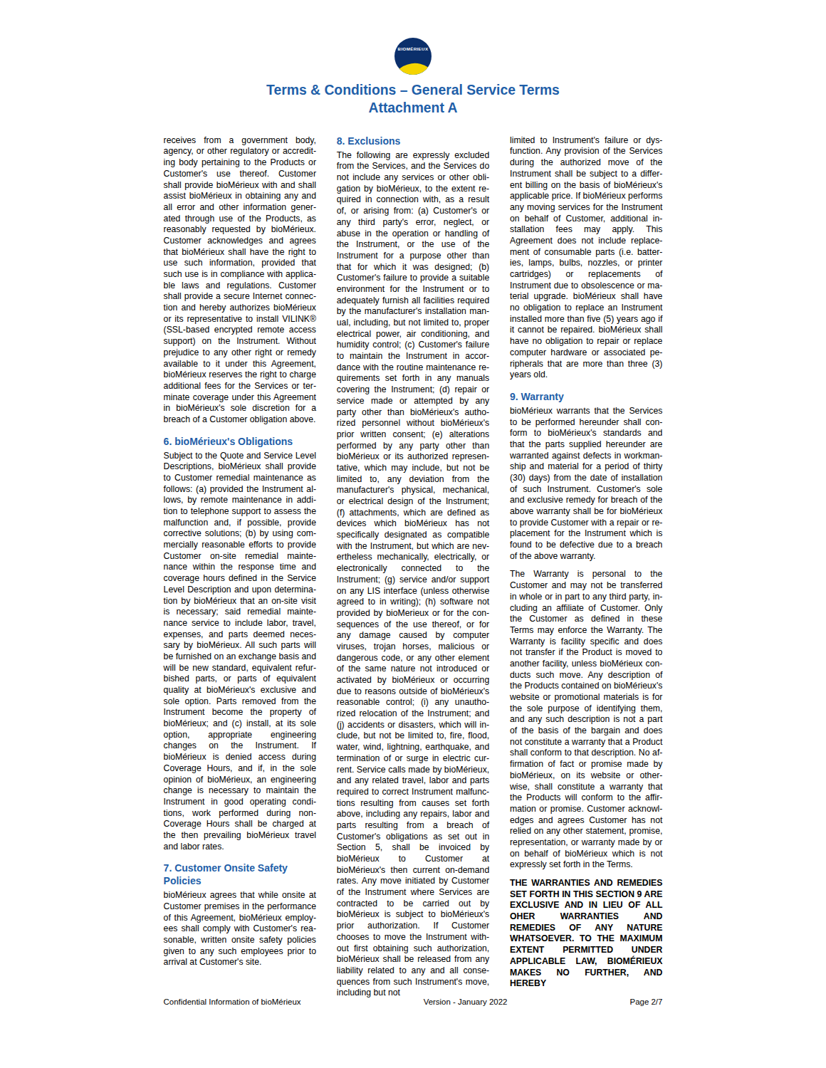BIOMÉRIEUX
Terms & Conditions – General Service Terms Attachment A
receives from a government body, agency, or other regulatory or accrediting body pertaining to the Products or Customer's use thereof. Customer shall provide bioMérieux with and shall assist bioMérieux in obtaining any and all error and other information generated through use of the Products, as reasonably requested by bioMérieux. Customer acknowledges and agrees that bioMérieux shall have the right to use such information, provided that such use is in compliance with applicable laws and regulations. Customer shall provide a secure Internet connection and hereby authorizes bioMérieux or its representative to install VILINK® (SSL-based encrypted remote access support) on the Instrument. Without prejudice to any other right or remedy available to it under this Agreement, bioMérieux reserves the right to charge additional fees for the Services or terminate coverage under this Agreement in bioMérieux's sole discretion for a breach of a Customer obligation above.
6. bioMérieux's Obligations
Subject to the Quote and Service Level Descriptions, bioMérieux shall provide to Customer remedial maintenance as follows: (a) provided the Instrument allows, by remote maintenance in addition to telephone support to assess the malfunction and, if possible, provide corrective solutions; (b) by using commercially reasonable efforts to provide Customer on-site remedial maintenance within the response time and coverage hours defined in the Service Level Description and upon determination by bioMérieux that an on-site visit is necessary; said remedial maintenance service to include labor, travel, expenses, and parts deemed necessary by bioMérieux. All such parts will be furnished on an exchange basis and will be new standard, equivalent refurbished parts, or parts of equivalent quality at bioMérieux's exclusive and sole option. Parts removed from the Instrument become the property of bioMérieux; and (c) install, at its sole option, appropriate engineering changes on the Instrument. If bioMérieux is denied access during Coverage Hours, and if, in the sole opinion of bioMérieux, an engineering change is necessary to maintain the Instrument in good operating conditions, work performed during non-Coverage Hours shall be charged at the then prevailing bioMérieux travel and labor rates.
7. Customer Onsite Safety Policies
bioMérieux agrees that while onsite at Customer premises in the performance of this Agreement, bioMérieux employees shall comply with Customer's reasonable, written onsite safety policies given to any such employees prior to arrival at Customer's site.
8. Exclusions
The following are expressly excluded from the Services, and the Services do not include any services or other obligation by bioMérieux, to the extent required in connection with, as a result of, or arising from: (a) Customer's or any third party's error, neglect, or abuse in the operation or handling of the Instrument, or the use of the Instrument for a purpose other than that for which it was designed; (b) Customer's failure to provide a suitable environment for the Instrument or to adequately furnish all facilities required by the manufacturer's installation manual, including, but not limited to, proper electrical power, air conditioning, and humidity control; (c) Customer's failure to maintain the Instrument in accordance with the routine maintenance requirements set forth in any manuals covering the Instrument; (d) repair or service made or attempted by any party other than bioMérieux's authorized personnel without bioMérieux's prior written consent; (e) alterations performed by any party other than bioMérieux or its authorized representative, which may include, but not be limited to, any deviation from the manufacturer's physical, mechanical, or electrical design of the Instrument; (f) attachments, which are defined as devices which bioMérieux has not specifically designated as compatible with the Instrument, but which are nevertheless mechanically, electrically, or electronically connected to the Instrument; (g) service and/or support on any LIS interface (unless otherwise agreed to in writing); (h) software not provided by bioMerieux or for the consequences of the use thereof, or for any damage caused by computer viruses, trojan horses, malicious or dangerous code, or any other element of the same nature not introduced or activated by bioMérieux or occurring due to reasons outside of bioMérieux's reasonable control; (i) any unauthorized relocation of the Instrument; and (j) accidents or disasters, which will include, but not be limited to, fire, flood, water, wind, lightning, earthquake, and termination of or surge in electric current. Service calls made by bioMérieux, and any related travel, labor and parts required to correct Instrument malfunctions resulting from causes set forth above, including any repairs, labor and parts resulting from a breach of Customer's obligations as set out in Section 5, shall be invoiced by bioMérieux to Customer at bioMérieux's then current on-demand rates. Any move initiated by Customer of the Instrument where Services are contracted to be carried out by bioMérieux is subject to bioMérieux's prior authorization. If Customer chooses to move the Instrument without first obtaining such authorization, bioMérieux shall be released from any liability related to any and all consequences from such Instrument's move, including but not
limited to Instrument's failure or dysfunction. Any provision of the Services during the authorized move of the Instrument shall be subject to a different billing on the basis of bioMérieux's applicable price. If bioMérieux performs any moving services for the Instrument on behalf of Customer, additional installation fees may apply. This Agreement does not include replacement of consumable parts (i.e. batteries, lamps, bulbs, nozzles, or printer cartridges) or replacements of Instrument due to obsolescence or material upgrade. bioMérieux shall have no obligation to replace an Instrument installed more than five (5) years ago if it cannot be repaired. bioMérieux shall have no obligation to repair or replace computer hardware or associated peripherals that are more than three (3) years old.
9. Warranty
bioMérieux warrants that the Services to be performed hereunder shall conform to bioMérieux's standards and that the parts supplied hereunder are warranted against defects in workmanship and material for a period of thirty (30) days) from the date of installation of such Instrument. Customer's sole and exclusive remedy for breach of the above warranty shall be for bioMérieux to provide Customer with a repair or replacement for the Instrument which is found to be defective due to a breach of the above warranty.
The Warranty is personal to the Customer and may not be transferred in whole or in part to any third party, including an affiliate of Customer. Only the Customer as defined in these Terms may enforce the Warranty. The Warranty is facility specific and does not transfer if the Product is moved to another facility, unless bioMérieux conducts such move. Any description of the Products contained on bioMérieux's website or promotional materials is for the sole purpose of identifying them, and any such description is not a part of the basis of the bargain and does not constitute a warranty that a Product shall conform to that description. No affirmation of fact or promise made by bioMérieux, on its website or otherwise, shall constitute a warranty that the Products will conform to the affirmation or promise. Customer acknowledges and agrees Customer has not relied on any other statement, promise, representation, or warranty made by or on behalf of bioMérieux which is not expressly set forth in the Terms.
THE WARRANTIES AND REMEDIES SET FORTH IN THIS SECTION 9 ARE EXCLUSIVE AND IN LIEU OF ALL OHER WARRANTIES AND REMEDIES OF ANY NATURE WHATSOEVER. TO THE MAXIMUM EXTENT PERMITTED UNDER APPLICABLE LAW, BIOMÉRIEUX MAKES NO FURTHER, AND HEREBY
Confidential Information of bioMérieux
Version - January 2022
Page 2/7